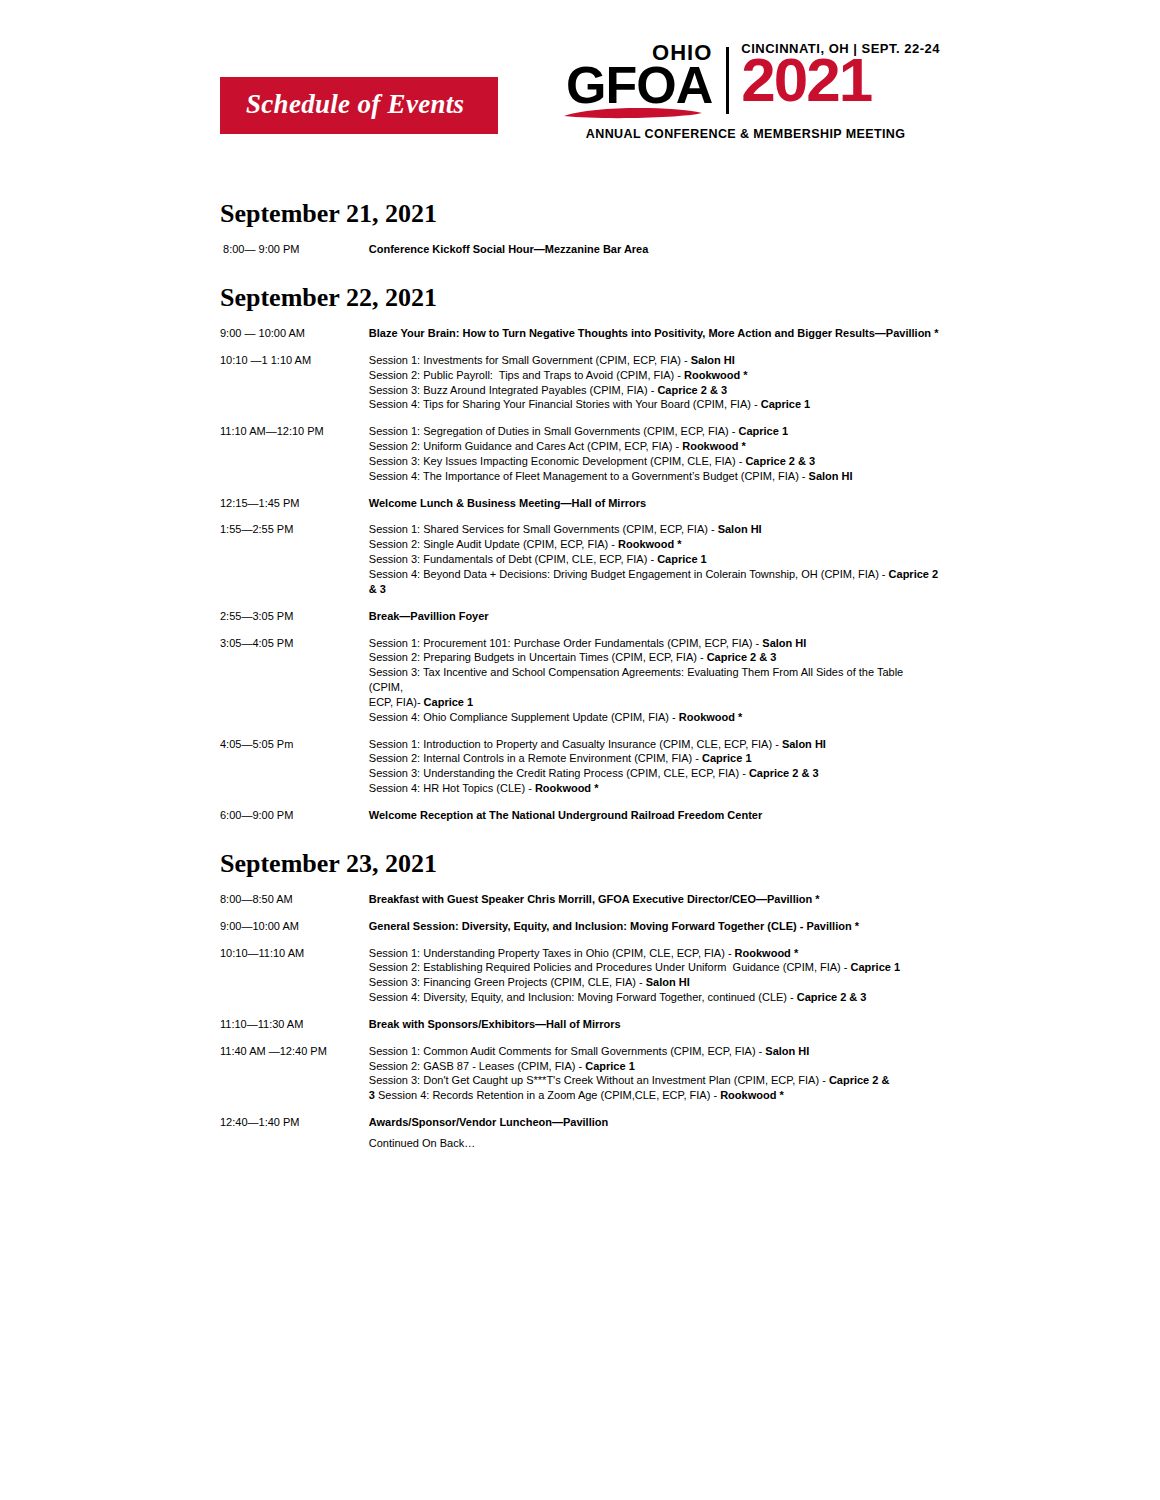OHIO
GFOA
CINCINNATI, OH | SEPT. 22-24
2021
ANNUAL CONFERENCE & MEMBERSHIP MEETING
Schedule of Events
September 21, 2021
| 8:00— 9:00 PM | Conference Kickoff Social Hour—Mezzanine Bar Area |
September 22, 2021
| 9:00 — 10:00 AM | Blaze Your Brain: How to Turn Negative Thoughts into Positivity, More Action and Bigger Results—Pavillion * |
| 10:10 —1 1:10 AM | Session 1: Investments for Small Government (CPIM, ECP, FIA) - Salon HI Session 2: Public Payroll: Tips and Traps to Avoid (CPIM, FIA) - Rookwood * Session 3: Buzz Around Integrated Payables (CPIM, FIA) - Caprice 2 & 3 Session 4: Tips for Sharing Your Financial Stories with Your Board (CPIM, FIA) - Caprice 1 |
| 11:10 AM—12:10 PM | Session 1: Segregation of Duties in Small Governments (CPIM, ECP, FIA) - Caprice 1 Session 2: Uniform Guidance and Cares Act (CPIM, ECP, FIA) - Rookwood * Session 3: Key Issues Impacting Economic Development (CPIM, CLE, FIA) - Caprice 2 & 3 Session 4: The Importance of Fleet Management to a Government’s Budget (CPIM, FIA) - Salon HI |
| 12:15—1:45 PM | Welcome Lunch & Business Meeting—Hall of Mirrors |
| 1:55—2:55 PM | Session 1: Shared Services for Small Governments (CPIM, ECP, FIA) - Salon HI Session 2: Single Audit Update (CPIM, ECP, FIA) - Rookwood * Session 3: Fundamentals of Debt (CPIM, CLE, ECP, FIA) - Caprice 1 Session 4: Beyond Data + Decisions: Driving Budget Engagement in Colerain Township, OH (CPIM, FIA) - Caprice 2 & 3 |
| 2:55—3:05 PM | Break—Pavillion Foyer |
| 3:05—4:05 PM | Session 1: Procurement 101: Purchase Order Fundamentals (CPIM, ECP, FIA) - Salon HI Session 2: Preparing Budgets in Uncertain Times (CPIM, ECP, FIA) - Caprice 2 & 3 Session 3: Tax Incentive and School Compensation Agreements: Evaluating Them From All Sides of the Table (CPIM, ECP, FIA)- Caprice 1 Session 4: Ohio Compliance Supplement Update (CPIM, FIA) - Rookwood * |
| 4:05—5:05 Pm | Session 1: Introduction to Property and Casualty Insurance (CPIM, CLE, ECP, FIA) - Salon HI Session 2: Internal Controls in a Remote Environment (CPIM, FIA) - Caprice 1 Session 3: Understanding the Credit Rating Process (CPIM, CLE, ECP, FIA) - Caprice 2 & 3 Session 4: HR Hot Topics (CLE) - Rookwood * |
| 6:00—9:00 PM | Welcome Reception at The National Underground Railroad Freedom Center |
September 23, 2021
| 8:00—8:50 AM | Breakfast with Guest Speaker Chris Morrill, GFOA Executive Director/CEO—Pavillion * |
| 9:00—10:00 AM | General Session: Diversity, Equity, and Inclusion: Moving Forward Together (CLE) - Pavillion * |
| 10:10—11:10 AM | Session 1: Understanding Property Taxes in Ohio (CPIM, CLE, ECP, FIA) - Rookwood * Session 2: Establishing Required Policies and Procedures Under Uniform Guidance (CPIM, FIA) - Caprice 1 Session 3: Financing Green Projects (CPIM, CLE, FIA) - Salon HI Session 4: Diversity, Equity, and Inclusion: Moving Forward Together, continued (CLE) - Caprice 2 & 3 |
| 11:10—11:30 AM | Break with Sponsors/Exhibitors—Hall of Mirrors |
| 11:40 AM —12:40 PM | Session 1: Common Audit Comments for Small Governments (CPIM, ECP, FIA) - Salon HI Session 2: GASB 87 - Leases (CPIM, FIA) - Caprice 1 Session 3: Don't Get Caught up S***T's Creek Without an Investment Plan (CPIM, ECP, FIA) - Caprice 2 & 3 Session 4: Records Retention in a Zoom Age (CPIM,CLE, ECP, FIA) - Rookwood * |
| 12:40—1:40 PM | Awards/Sponsor/Vendor Luncheon—Pavillion Continued On Back… |